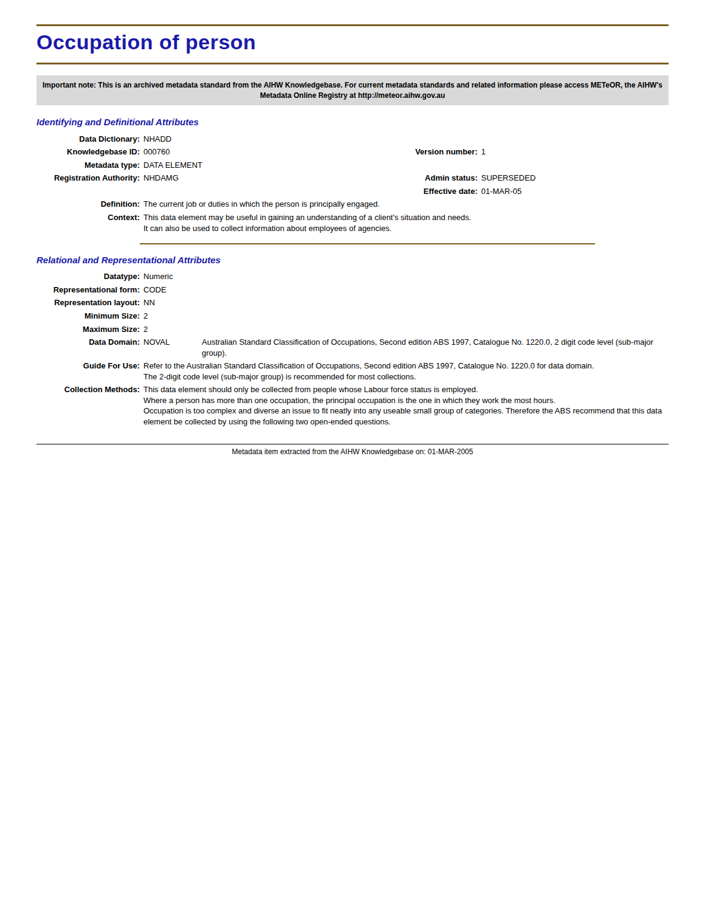Occupation of person
Important note: This is an archived metadata standard from the AIHW Knowledgebase. For current metadata standards and related information please access METeOR, the AIHW's Metadata Online Registry at http://meteor.aihw.gov.au
Identifying and Definitional Attributes
| Data Dictionary: | NHADD |
| Knowledgebase ID: | 000760 | Version number: | 1 |
| Metadata type: | DATA ELEMENT |
| Registration Authority: | NHDAMG | Admin status: | SUPERSEDED |
| | | Effective date: | 01-MAR-05 |
| Definition: | The current job or duties in which the person is principally engaged. |
| Context: | This data element may be useful in gaining an understanding of a client's situation and needs. It can also be used to collect information about employees of agencies. |
Relational and Representational Attributes
| Datatype: | Numeric |
| Representational form: | CODE |
| Representation layout: | NN |
| Minimum Size: | 2 |
| Maximum Size: | 2 |
| Data Domain: | NOVAL | Australian Standard Classification of Occupations, Second edition ABS 1997, Catalogue No. 1220.0, 2 digit code level (sub-major group). |
| Guide For Use: | Refer to the Australian Standard Classification of Occupations, Second edition ABS 1997, Catalogue No. 1220.0 for data domain. The 2-digit code level (sub-major group) is recommended for most collections. |
| Collection Methods: | This data element should only be collected from people whose Labour force status is employed. Where a person has more than one occupation, the principal occupation is the one in which they work the most hours. Occupation is too complex and diverse an issue to fit neatly into any useable small group of categories. Therefore the ABS recommend that this data element be collected by using the following two open-ended questions. |
Metadata item extracted from the AIHW Knowledgebase on: 01-MAR-2005